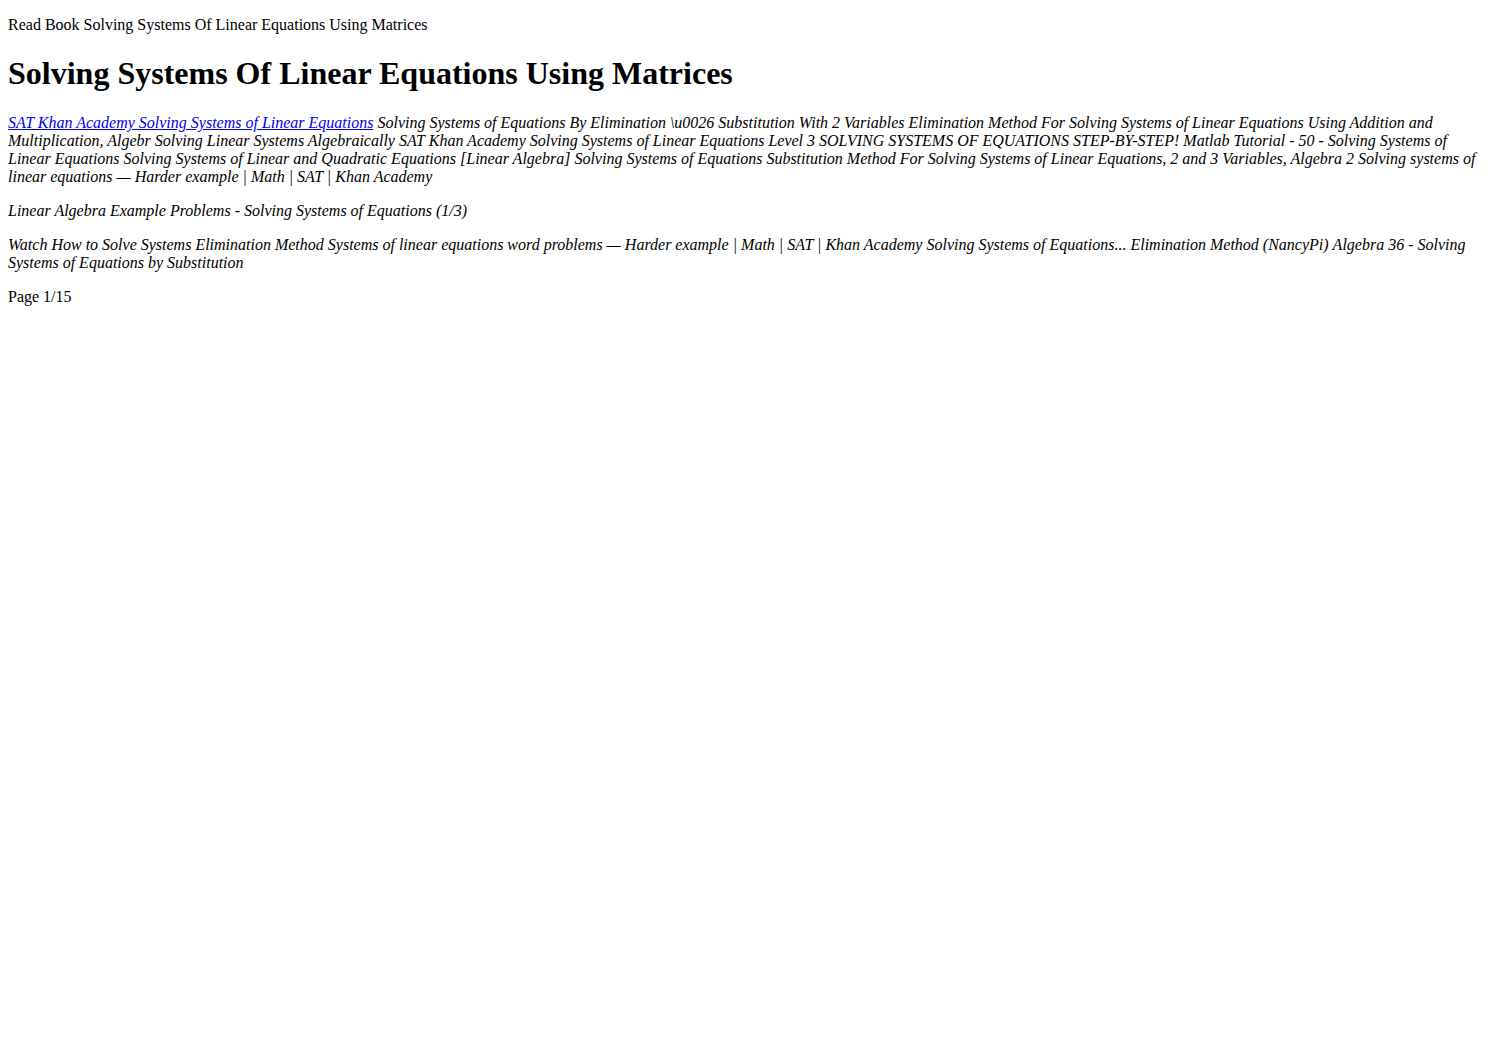Read Book Solving Systems Of Linear Equations Using Matrices
Solving Systems Of Linear Equations Using Matrices
SAT Khan Academy Solving Systems of Linear Equations Solving Systems of Equations By Elimination \u0026 Substitution With 2 Variables Elimination Method For Solving Systems of Linear Equations Using Addition and Multiplication, Algebr Solving Linear Systems Algebraically SAT Khan Academy Solving Systems of Linear Equations Level 3 SOLVING SYSTEMS OF EQUATIONS STEP-BY-STEP! Matlab Tutorial - 50 - Solving Systems of Linear Equations Solving Systems of Linear and Quadratic Equations [Linear Algebra] Solving Systems of Equations Substitution Method For Solving Systems of Linear Equations, 2 and 3 Variables, Algebra 2 Solving systems of linear equations — Harder example | Math | SAT | Khan Academy
Linear Algebra Example Problems - Solving Systems of Equations (1/3)
Watch How to Solve Systems Elimination Method Systems of linear equations word problems — Harder example | Math | SAT | Khan Academy Solving Systems of Equations... Elimination Method (NancyPi) Algebra 36 - Solving Systems of Equations by Substitution
Page 1/15